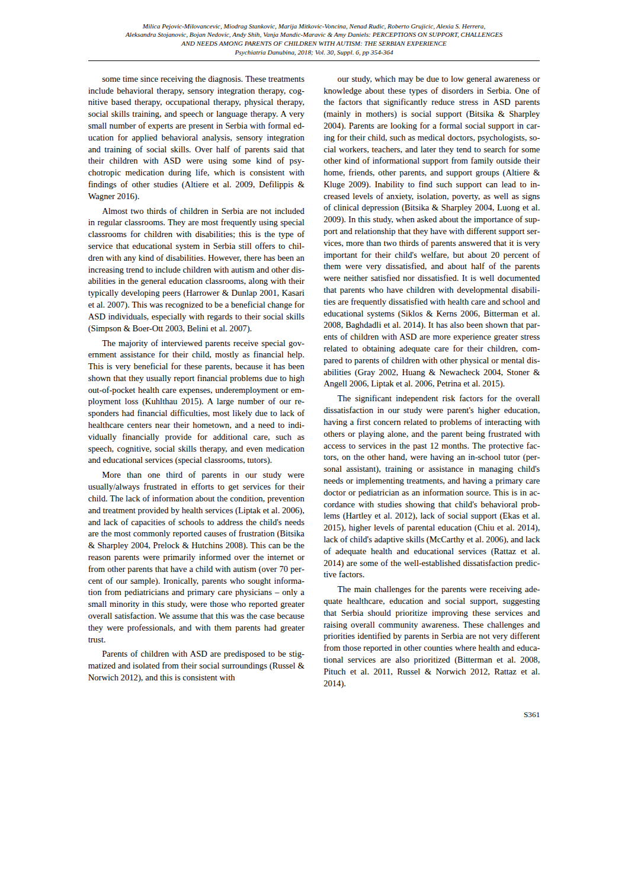Milica Pejovic-Milovancevic, Miodrag Stankovic, Marija Mitkovic-Voncina, Nenad Rudic, Roberto Grujicic, Alexia S. Herrera,
Aleksandra Stojanovic, Bojan Nedovic, Andy Shih, Vanja Mandic-Maravic & Amy Daniels: PERCEPTIONS ON SUPPORT, CHALLENGES
AND NEEDS AMONG PARENTS OF CHILDREN WITH AUTISM: THE SERBIAN EXPERIENCE
Psychiatria Danubina, 2018; Vol. 30, Suppl. 6, pp 354-364
some time since receiving the diagnosis. These treatments include behavioral therapy, sensory integration therapy, cognitive based therapy, occupational therapy, physical therapy, social skills training, and speech or language therapy. A very small number of experts are present in Serbia with formal education for applied behavioral analysis, sensory integration and training of social skills. Over half of parents said that their children with ASD were using some kind of psychotropic medication during life, which is consistent with findings of other studies (Altiere et al. 2009, Defilippis & Wagner 2016).
Almost two thirds of children in Serbia are not included in regular classrooms. They are most frequently using special classrooms for children with disabilities; this is the type of service that educational system in Serbia still offers to children with any kind of disabilities. However, there has been an increasing trend to include children with autism and other disabilities in the general education classrooms, along with their typically developing peers (Harrower & Dunlap 2001, Kasari et al. 2007). This was recognized to be a beneficial change for ASD individuals, especially with regards to their social skills (Simpson & Boer-Ott 2003, Belini et al. 2007).
The majority of interviewed parents receive special government assistance for their child, mostly as financial help. This is very beneficial for these parents, because it has been shown that they usually report financial problems due to high out-of-pocket health care expenses, underemployment or employment loss (Kuhlthau 2015). A large number of our responders had financial difficulties, most likely due to lack of healthcare centers near their hometown, and a need to individually financially provide for additional care, such as speech, cognitive, social skills therapy, and even medication and educational services (special classrooms, tutors).
More than one third of parents in our study were usually/always frustrated in efforts to get services for their child. The lack of information about the condition, prevention and treatment provided by health services (Liptak et al. 2006), and lack of capacities of schools to address the child's needs are the most commonly reported causes of frustration (Bitsika & Sharpley 2004, Prelock & Hutchins 2008). This can be the reason parents were primarily informed over the internet or from other parents that have a child with autism (over 70 percent of our sample). Ironically, parents who sought information from pediatricians and primary care physicians – only a small minority in this study, were those who reported greater overall satisfaction. We assume that this was the case because they were professionals, and with them parents had greater trust.
Parents of children with ASD are predisposed to be stigmatized and isolated from their social surroundings (Russel & Norwich 2012), and this is consistent with
our study, which may be due to low general awareness or knowledge about these types of disorders in Serbia. One of the factors that significantly reduce stress in ASD parents (mainly in mothers) is social support (Bitsika & Sharpley 2004). Parents are looking for a formal social support in caring for their child, such as medical doctors, psychologists, social workers, teachers, and later they tend to search for some other kind of informational support from family outside their home, friends, other parents, and support groups (Altiere & Kluge 2009). Inability to find such support can lead to increased levels of anxiety, isolation, poverty, as well as signs of clinical depression (Bitsika & Sharpley 2004, Luong et al. 2009). In this study, when asked about the importance of support and relationship that they have with different support services, more than two thirds of parents answered that it is very important for their child's welfare, but about 20 percent of them were very dissatisfied, and about half of the parents were neither satisfied nor dissatisfied. It is well documented that parents who have children with developmental disabilities are frequently dissatisfied with health care and school and educational systems (Siklos & Kerns 2006, Bitterman et al. 2008, Baghdadli et al. 2014). It has also been shown that parents of children with ASD are more experience greater stress related to obtaining adequate care for their children, compared to parents of children with other physical or mental disabilities (Gray 2002, Huang & Newacheck 2004, Stoner & Angell 2006, Liptak et al. 2006, Petrina et al. 2015).
The significant independent risk factors for the overall dissatisfaction in our study were parent's higher education, having a first concern related to problems of interacting with others or playing alone, and the parent being frustrated with access to services in the past 12 months. The protective factors, on the other hand, were having an in-school tutor (personal assistant), training or assistance in managing child's needs or implementing treatments, and having a primary care doctor or pediatrician as an information source. This is in accordance with studies showing that child's behavioral problems (Hartley et al. 2012), lack of social support (Ekas et al. 2015), higher levels of parental education (Chiu et al. 2014), lack of child's adaptive skills (McCarthy et al. 2006), and lack of adequate health and educational services (Rattaz et al. 2014) are some of the well-established dissatisfaction predictive factors.
The main challenges for the parents were receiving adequate healthcare, education and social support, suggesting that Serbia should prioritize improving these services and raising overall community awareness. These challenges and priorities identified by parents in Serbia are not very different from those reported in other counties where health and educational services are also prioritized (Bitterman et al. 2008, Pituch et al. 2011, Russel & Norwich 2012, Rattaz et al. 2014).
S361